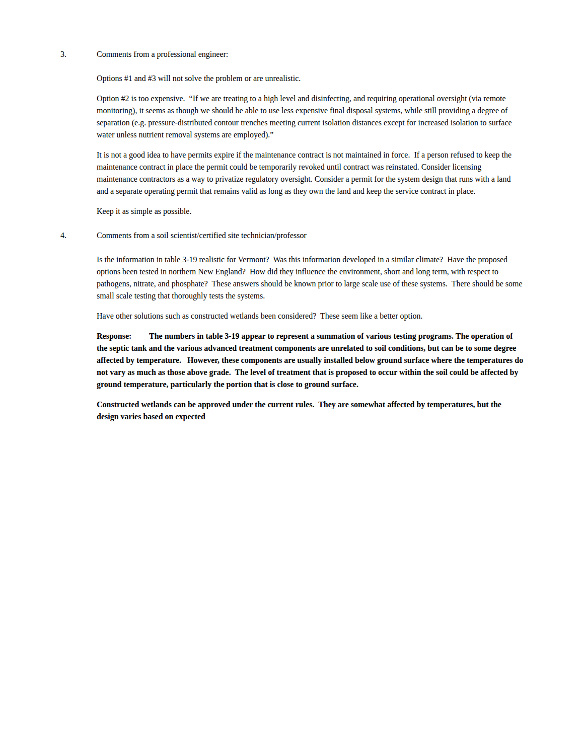3.
Comments from a professional engineer:
Options #1 and #3 will not solve the problem or are unrealistic.
Option #2 is too expensive. “If we are treating to a high level and disinfecting, and requiring operational oversight (via remote monitoring), it seems as though we should be able to use less expensive final disposal systems, while still providing a degree of separation (e.g. pressure-distributed contour trenches meeting current isolation distances except for increased isolation to surface water unless nutrient removal systems are employed).”
It is not a good idea to have permits expire if the maintenance contract is not maintained in force. If a person refused to keep the maintenance contract in place the permit could be temporarily revoked until contract was reinstated. Consider licensing maintenance contractors as a way to privatize regulatory oversight. Consider a permit for the system design that runs with a land and a separate operating permit that remains valid as long as they own the land and keep the service contract in place.
Keep it as simple as possible.
4.
Comments from a soil scientist/certified site technician/professor
Is the information in table 3-19 realistic for Vermont? Was this information developed in a similar climate? Have the proposed options been tested in northern New England? How did they influence the environment, short and long term, with respect to pathogens, nitrate, and phosphate? These answers should be known prior to large scale use of these systems. There should be some small scale testing that thoroughly tests the systems.
Have other solutions such as constructed wetlands been considered? These seem like a better option.
Response: The numbers in table 3-19 appear to represent a summation of various testing programs. The operation of the septic tank and the various advanced treatment components are unrelated to soil conditions, but can be to some degree affected by temperature. However, these components are usually installed below ground surface where the temperatures do not vary as much as those above grade. The level of treatment that is proposed to occur within the soil could be affected by ground temperature, particularly the portion that is close to ground surface.
Constructed wetlands can be approved under the current rules. They are somewhat affected by temperatures, but the design varies based on expected